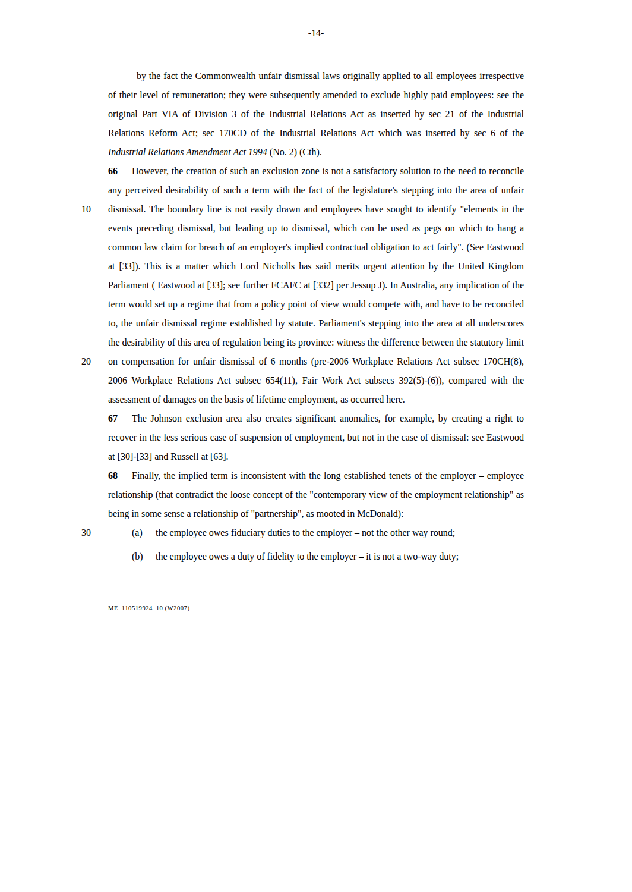-14-
by the fact the Commonwealth unfair dismissal laws originally applied to all employees irrespective of their level of remuneration; they were subsequently amended to exclude highly paid employees: see the original Part VIA of Division 3 of the Industrial Relations Act as inserted by sec 21 of the Industrial Relations Reform Act; sec 170CD of the Industrial Relations Act which was inserted by sec 6 of the Industrial Relations Amendment Act 1994 (No. 2) (Cth).
66 However, the creation of such an exclusion zone is not a satisfactory solution to the need to reconcile any perceived desirability of such a term with the fact of the legislature's stepping into the area of unfair dismissal. The boundary line is not easily drawn and 10employees have sought to identify "elements in the events preceding dismissal, but leading up to dismissal, which can be used as pegs on which to hang a common law claim for breach of an employer's implied contractual obligation to act fairly". (See Eastwood at [33]). This is a matter which Lord Nicholls has said merits urgent attention by the United Kingdom Parliament ( Eastwood at [33]; see further FCAFC at [332] per Jessup J). In Australia, any implication of the term would set up a regime that from a policy point of view would compete with, and have to be reconciled to, the unfair dismissal regime established by statute. Parliament's stepping into the area at all underscores the desirability of this area of regulation being its province: witness the difference between the statutory limit on compensation for unfair dismissal of 6 months (pre-2006 Workplace 20 Relations Act subsec 170CH(8), 2006 Workplace Relations Act subsec 654(11), Fair Work Act subsecs 392(5)-(6)), compared with the assessment of damages on the basis of lifetime employment, as occurred here.
67 The Johnson exclusion area also creates significant anomalies, for example, by creating a right to recover in the less serious case of suspension of employment, but not in the case of dismissal: see Eastwood at [30]-[33] and Russell at [63].
68 Finally, the implied term is inconsistent with the long established tenets of the employer – employee relationship (that contradict the loose concept of the "contemporary view of the employment relationship" as being in some sense a relationship of "partnership", as mooted in McDonald):
30(a) the employee owes fiduciary duties to the employer – not the other way round;
(b) the employee owes a duty of fidelity to the employer – it is not a two-way duty;
ME_110519924_10 (W2007)